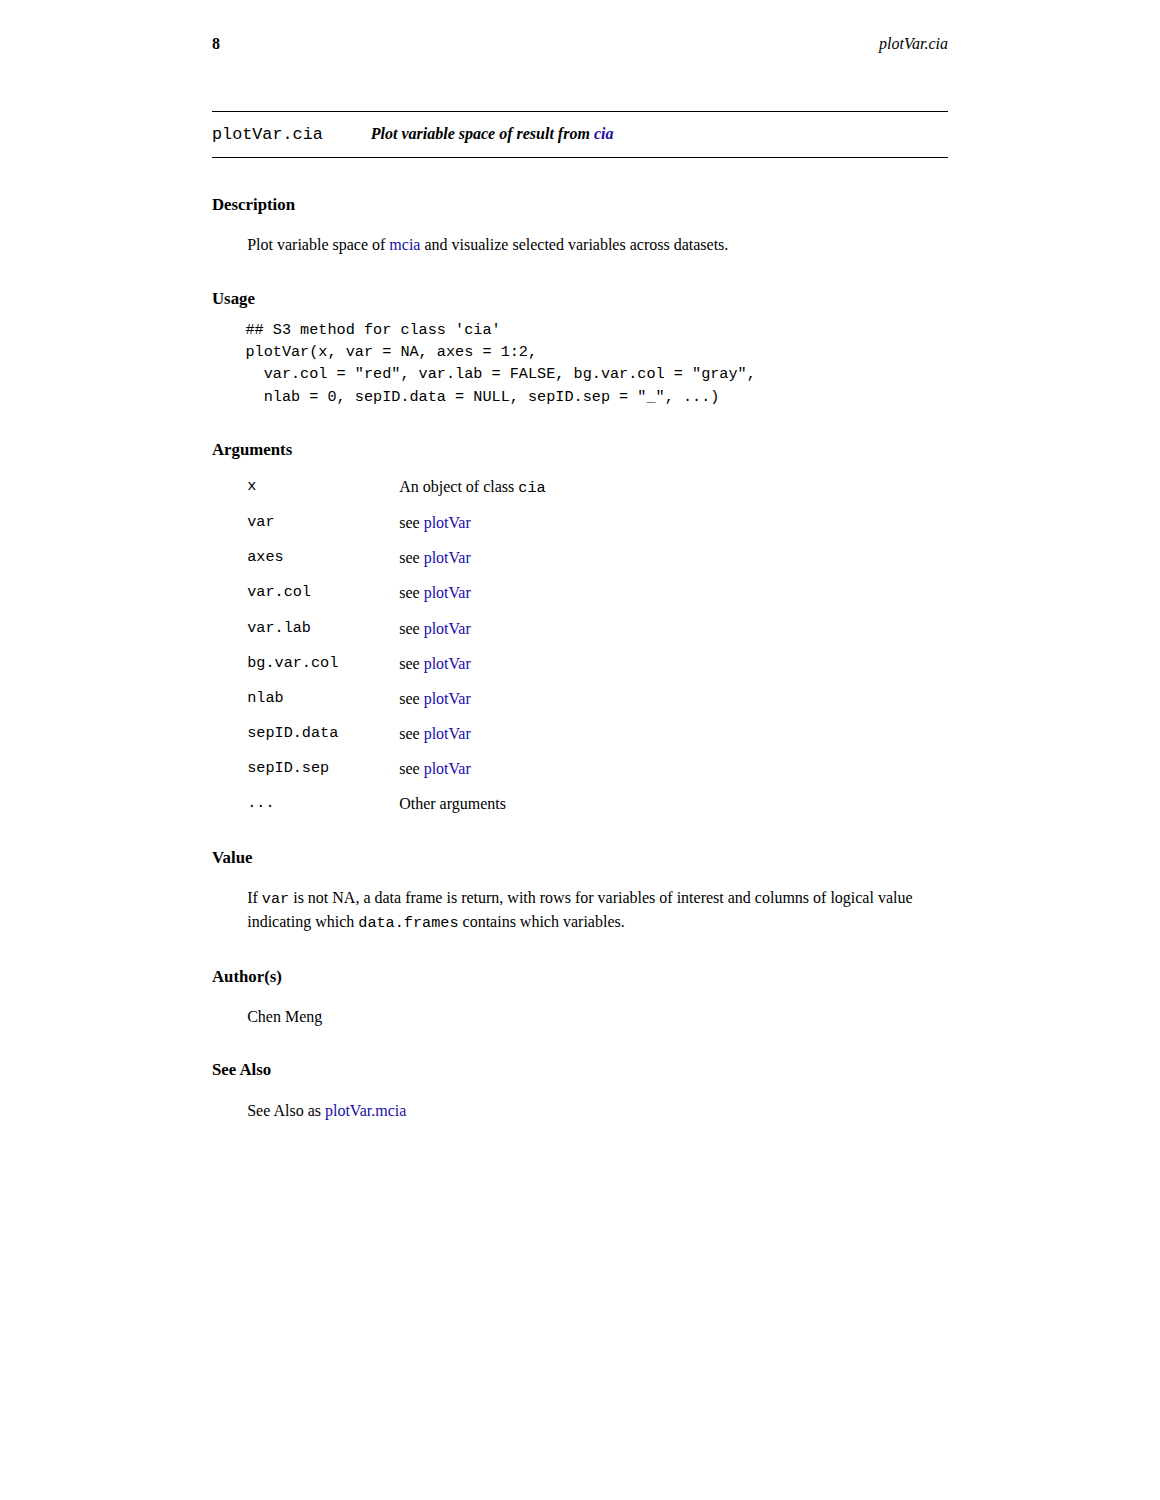8 plotVar.cia
plotVar.cia Plot variable space of result from cia
Description
Plot variable space of mcia and visualize selected variables across datasets.
Usage
## S3 method for class 'cia'
plotVar(x, var = NA, axes = 1:2,
  var.col = "red", var.lab = FALSE, bg.var.col = "gray",
  nlab = 0, sepID.data = NULL, sepID.sep = "_", ...)
Arguments
x
An object of class cia
var
see plotVar
axes
see plotVar
var.col
see plotVar
var.lab
see plotVar
bg.var.col
see plotVar
nlab
see plotVar
sepID.data
see plotVar
sepID.sep
see plotVar
...
Other arguments
Value
If var is not NA, a data frame is return, with rows for variables of interest and columns of logical value indicating which data.frames contains which variables.
Author(s)
Chen Meng
See Also
See Also as plotVar.mcia